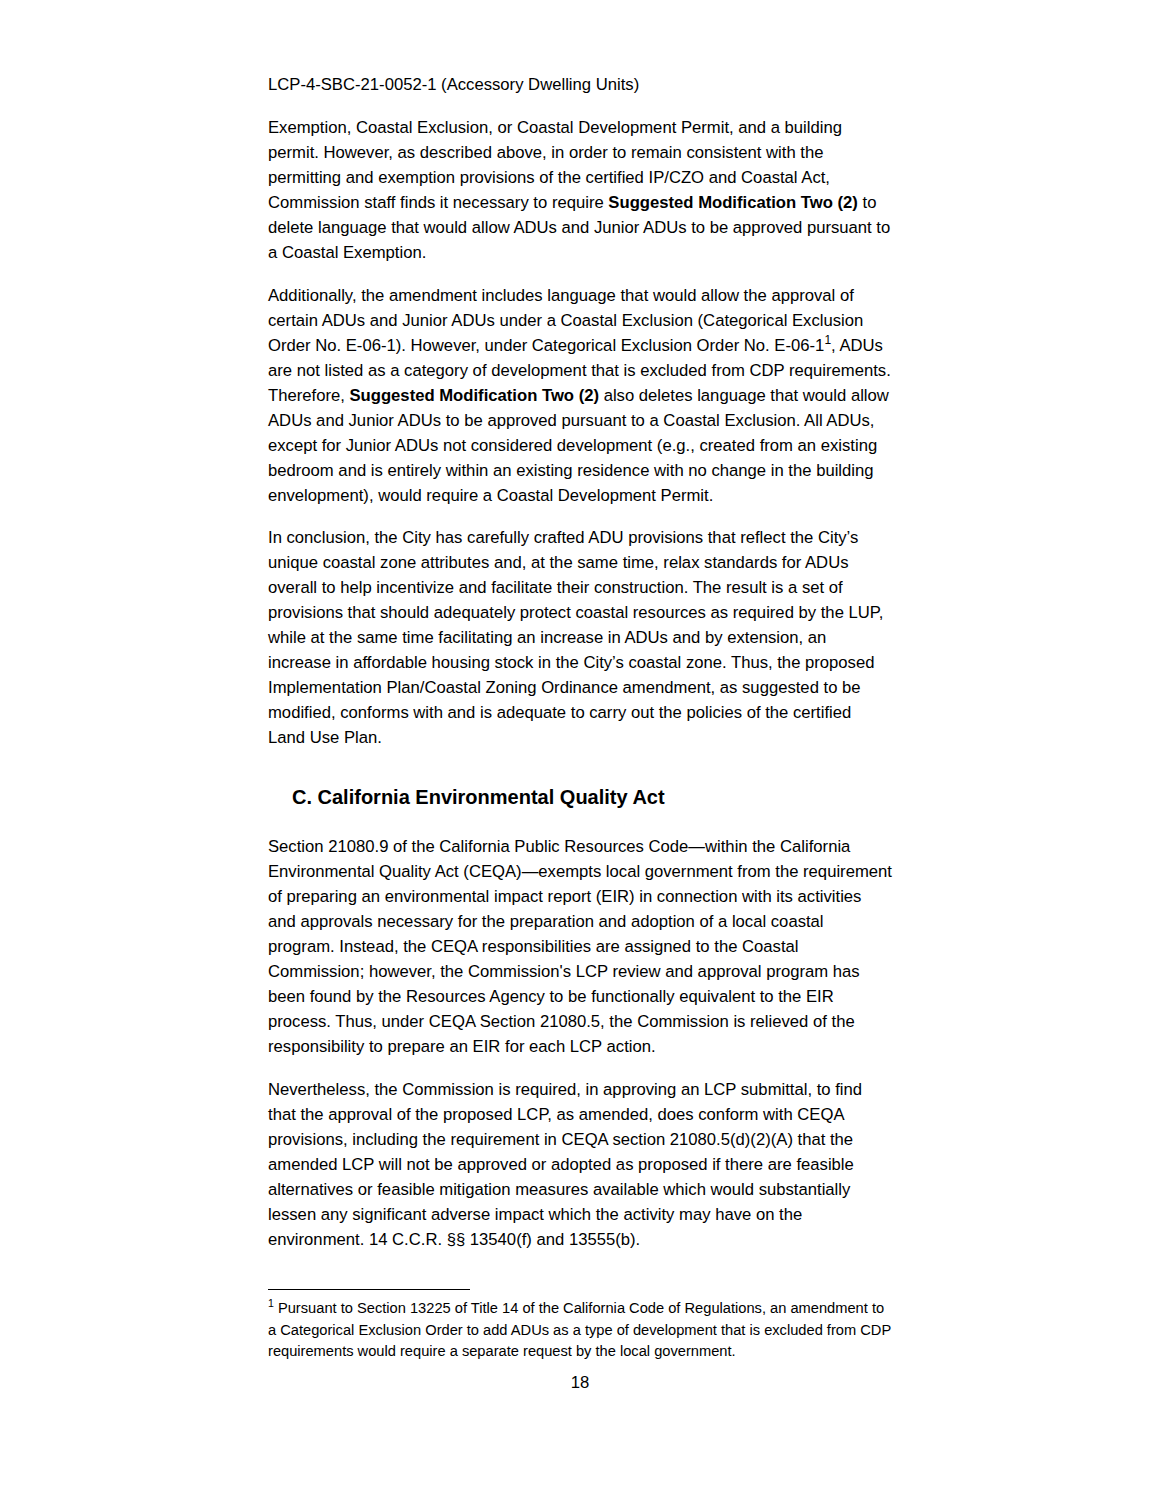LCP-4-SBC-21-0052-1 (Accessory Dwelling Units)
Exemption, Coastal Exclusion, or Coastal Development Permit, and a building permit. However, as described above, in order to remain consistent with the permitting and exemption provisions of the certified IP/CZO and Coastal Act, Commission staff finds it necessary to require Suggested Modification Two (2) to delete language that would allow ADUs and Junior ADUs to be approved pursuant to a Coastal Exemption.
Additionally, the amendment includes language that would allow the approval of certain ADUs and Junior ADUs under a Coastal Exclusion (Categorical Exclusion Order No. E-06-1). However, under Categorical Exclusion Order No. E-06-11, ADUs are not listed as a category of development that is excluded from CDP requirements. Therefore, Suggested Modification Two (2) also deletes language that would allow ADUs and Junior ADUs to be approved pursuant to a Coastal Exclusion. All ADUs, except for Junior ADUs not considered development (e.g., created from an existing bedroom and is entirely within an existing residence with no change in the building envelopment), would require a Coastal Development Permit.
In conclusion, the City has carefully crafted ADU provisions that reflect the City’s unique coastal zone attributes and, at the same time, relax standards for ADUs overall to help incentivize and facilitate their construction. The result is a set of provisions that should adequately protect coastal resources as required by the LUP, while at the same time facilitating an increase in ADUs and by extension, an increase in affordable housing stock in the City’s coastal zone. Thus, the proposed Implementation Plan/Coastal Zoning Ordinance amendment, as suggested to be modified, conforms with and is adequate to carry out the policies of the certified Land Use Plan.
C. California Environmental Quality Act
Section 21080.9 of the California Public Resources Code—within the California Environmental Quality Act (CEQA)—exempts local government from the requirement of preparing an environmental impact report (EIR) in connection with its activities and approvals necessary for the preparation and adoption of a local coastal program. Instead, the CEQA responsibilities are assigned to the Coastal Commission; however, the Commission's LCP review and approval program has been found by the Resources Agency to be functionally equivalent to the EIR process. Thus, under CEQA Section 21080.5, the Commission is relieved of the responsibility to prepare an EIR for each LCP action.
Nevertheless, the Commission is required, in approving an LCP submittal, to find that the approval of the proposed LCP, as amended, does conform with CEQA provisions, including the requirement in CEQA section 21080.5(d)(2)(A) that the amended LCP will not be approved or adopted as proposed if there are feasible alternatives or feasible mitigation measures available which would substantially lessen any significant adverse impact which the activity may have on the environment. 14 C.C.R. §§ 13540(f) and 13555(b).
1 Pursuant to Section 13225 of Title 14 of the California Code of Regulations, an amendment to a Categorical Exclusion Order to add ADUs as a type of development that is excluded from CDP requirements would require a separate request by the local government.
18